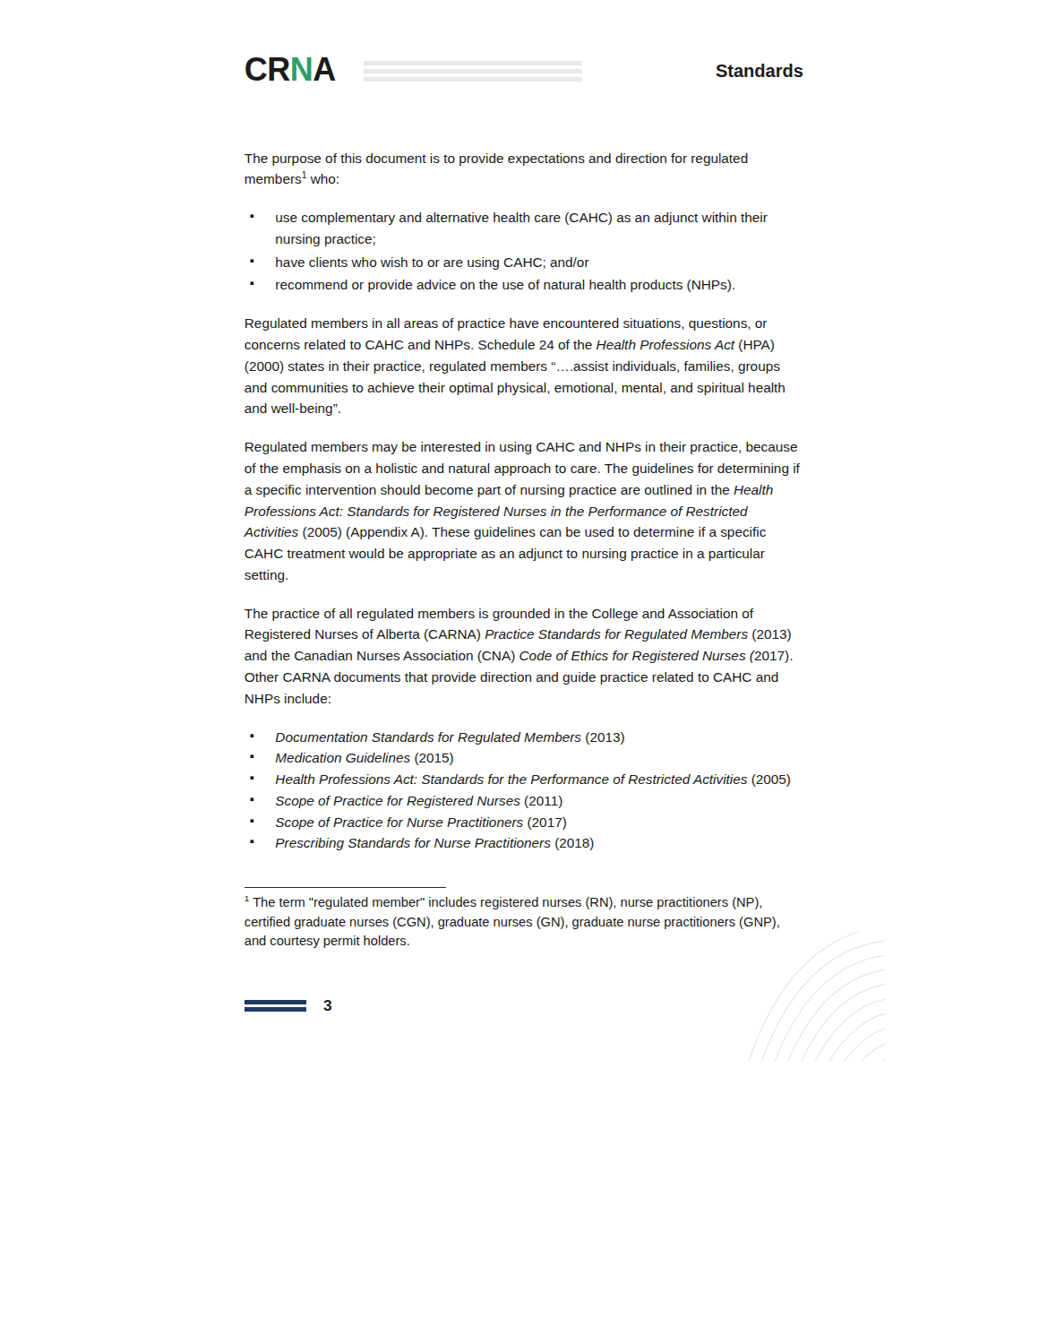CRNA
Standards
The purpose of this document is to provide expectations and direction for regulated members1 who:
use complementary and alternative health care (CAHC) as an adjunct within their nursing practice;
have clients who wish to or are using CAHC; and/or
recommend or provide advice on the use of natural health products (NHPs).
Regulated members in all areas of practice have encountered situations, questions, or concerns related to CAHC and NHPs. Schedule 24 of the Health Professions Act (HPA) (2000) states in their practice, regulated members “….assist individuals, families, groups and communities to achieve their optimal physical, emotional, mental, and spiritual health and well-being”.
Regulated members may be interested in using CAHC and NHPs in their practice, because of the emphasis on a holistic and natural approach to care. The guidelines for determining if a specific intervention should become part of nursing practice are outlined in the Health Professions Act: Standards for Registered Nurses in the Performance of Restricted Activities (2005) (Appendix A). These guidelines can be used to determine if a specific CAHC treatment would be appropriate as an adjunct to nursing practice in a particular setting.
The practice of all regulated members is grounded in the College and Association of Registered Nurses of Alberta (CARNA) Practice Standards for Regulated Members (2013) and the Canadian Nurses Association (CNA) Code of Ethics for Registered Nurses (2017). Other CARNA documents that provide direction and guide practice related to CAHC and NHPs include:
Documentation Standards for Regulated Members (2013)
Medication Guidelines (2015)
Health Professions Act: Standards for the Performance of Restricted Activities (2005)
Scope of Practice for Registered Nurses (2011)
Scope of Practice for Nurse Practitioners (2017)
Prescribing Standards for Nurse Practitioners (2018)
1 The term "regulated member" includes registered nurses (RN), nurse practitioners (NP), certified graduate nurses (CGN), graduate nurses (GN), graduate nurse practitioners (GNP), and courtesy permit holders.
3